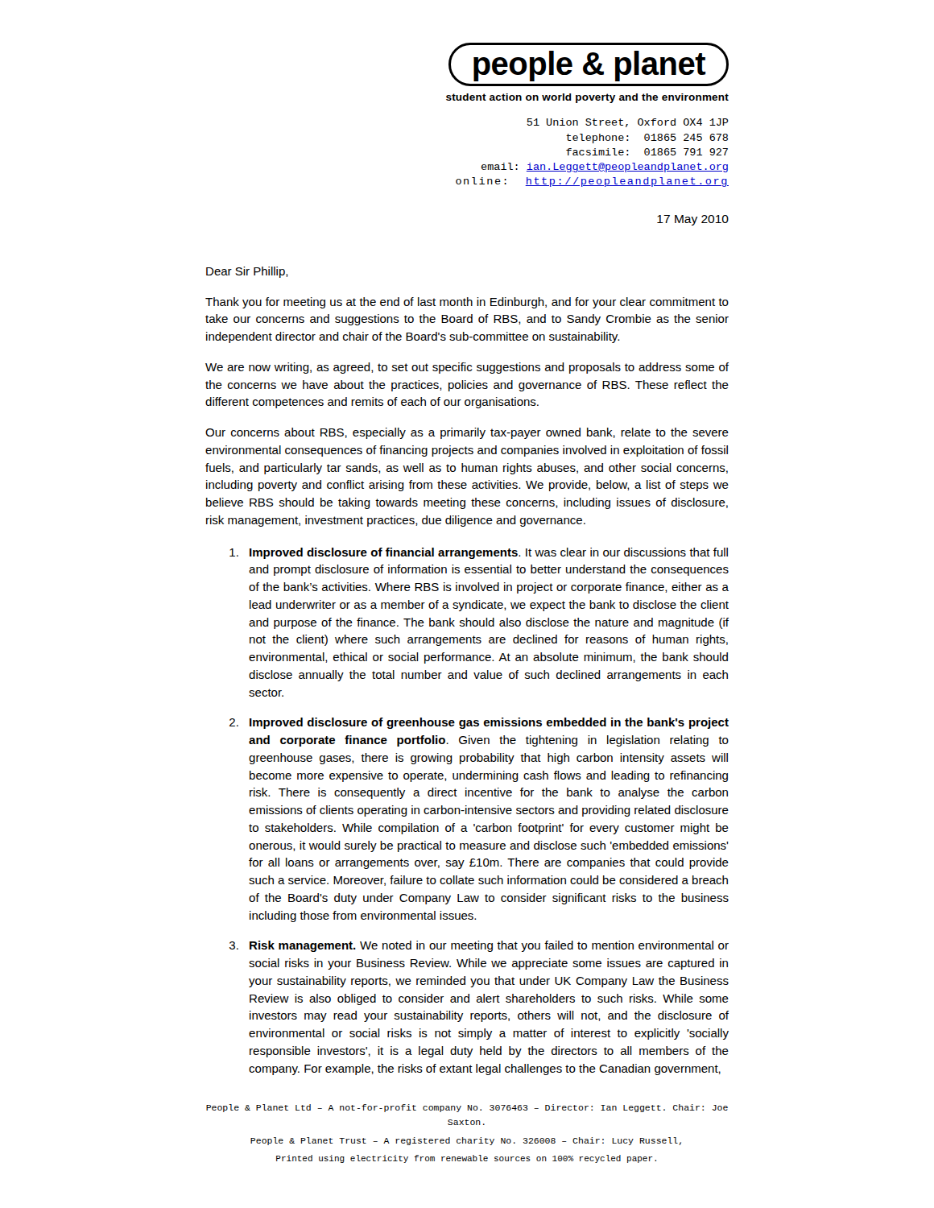people & planet
student action on world poverty and the environment
51 Union Street, Oxford OX4 1JP telephone: 01865 245 678 facsimile: 01865 791 927 email: ian.Leggett@peopleandplanet.org online: http://peopleandplanet.org
17 May 2010
Dear Sir Phillip,
Thank you for meeting us at the end of last month in Edinburgh, and for your clear commitment to take our concerns and suggestions to the Board of RBS, and to Sandy Crombie as the senior independent director and chair of the Board's sub-committee on sustainability.
We are now writing, as agreed, to set out specific suggestions and proposals to address some of the concerns we have about the practices, policies and governance of RBS. These reflect the different competences and remits of each of our organisations.
Our concerns about RBS, especially as a primarily tax-payer owned bank, relate to the severe environmental consequences of financing projects and companies involved in exploitation of fossil fuels, and particularly tar sands, as well as to human rights abuses, and other social concerns, including poverty and conflict arising from these activities. We provide, below, a list of steps we believe RBS should be taking towards meeting these concerns, including issues of disclosure, risk management, investment practices, due diligence and governance.
Improved disclosure of financial arrangements. It was clear in our discussions that full and prompt disclosure of information is essential to better understand the consequences of the bank’s activities. Where RBS is involved in project or corporate finance, either as a lead underwriter or as a member of a syndicate, we expect the bank to disclose the client and purpose of the finance. The bank should also disclose the nature and magnitude (if not the client) where such arrangements are declined for reasons of human rights, environmental, ethical or social performance. At an absolute minimum, the bank should disclose annually the total number and value of such declined arrangements in each sector.
Improved disclosure of greenhouse gas emissions embedded in the bank's project and corporate finance portfolio. Given the tightening in legislation relating to greenhouse gases, there is growing probability that high carbon intensity assets will become more expensive to operate, undermining cash flows and leading to refinancing risk. There is consequently a direct incentive for the bank to analyse the carbon emissions of clients operating in carbon-intensive sectors and providing related disclosure to stakeholders. While compilation of a 'carbon footprint' for every customer might be onerous, it would surely be practical to measure and disclose such 'embedded emissions' for all loans or arrangements over, say £10m. There are companies that could provide such a service. Moreover, failure to collate such information could be considered a breach of the Board's duty under Company Law to consider significant risks to the business including those from environmental issues.
Risk management. We noted in our meeting that you failed to mention environmental or social risks in your Business Review. While we appreciate some issues are captured in your sustainability reports, we reminded you that under UK Company Law the Business Review is also obliged to consider and alert shareholders to such risks. While some investors may read your sustainability reports, others will not, and the disclosure of environmental or social risks is not simply a matter of interest to explicitly 'socially responsible investors', it is a legal duty held by the directors to all members of the company. For example, the risks of extant legal challenges to the Canadian government,
People & Planet Ltd – A not-for-profit company No. 3076463 – Director: Ian Leggett. Chair: Joe Saxton.
People & Planet Trust – A registered charity No. 326008 – Chair: Lucy Russell,
Printed using electricity from renewable sources on 100% recycled paper.